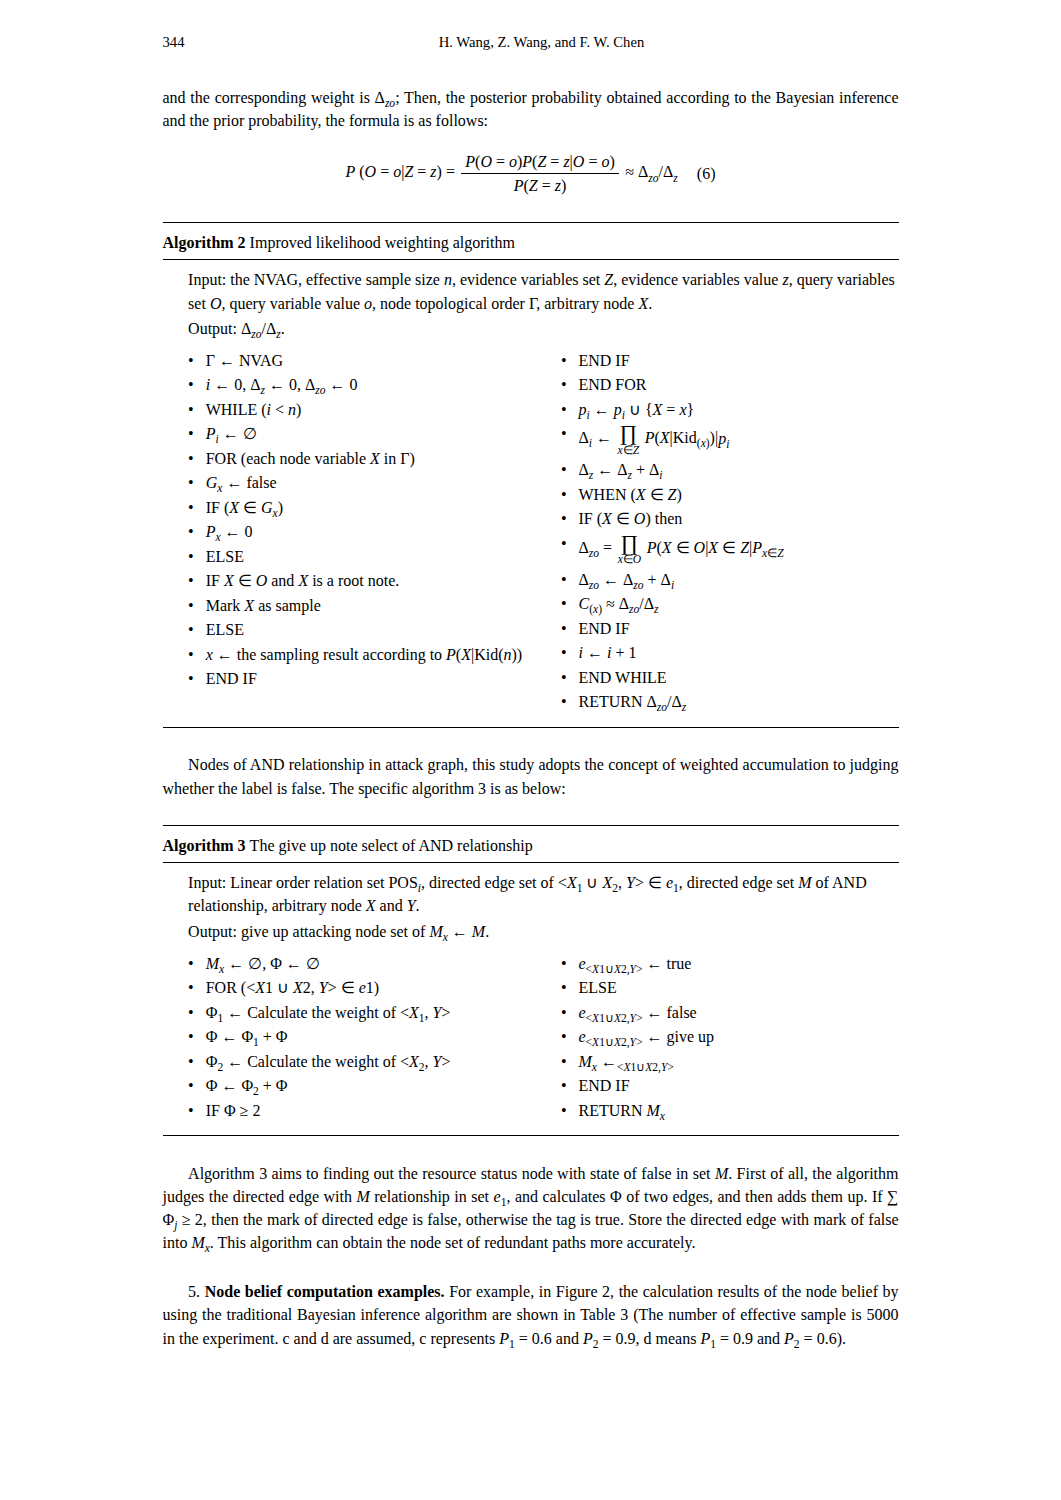344 H. Wang, Z. Wang, and F. W. Chen
and the corresponding weight is Δzo; Then, the posterior probability obtained according to the Bayesian inference and the prior probability, the formula is as follows:
P (O = o|Z = z) = P(O = o)P(Z = z|O = o) P(Z = z) ≈ Δzo/Δz (6)
Algorithm 2 Improved likelihood weighting algorithm
Input: the NVAG, effective sample size n, evidence variables set Z, evidence variables value z, query variables set O, query variable value o, node topological order Γ, arbitrary node X.
Output: Δzo/Δz.
Γ ← NVAG
i ← 0, Δz ← 0, Δzo ← 0
WHILE (i < n)
Pi ← ∅
FOR (each node variable X in Γ)
Gx ← false
IF (X ∈ Gx)
Px ← 0
ELSE
IF X ∈ O and X is a root note.
Mark X as sample
ELSE
x ← the sampling result according to P(X|Kid(n))
END IF
END IF
END FOR
pi ← pi ∪ {X = x}
Δi ← ∏x∈Z P(X|Kid(x))|pi
Δz ← Δz + Δi
WHEN (X ∈ Z)
IF (X ∈ O) then
Δzo = ∏x∈O P(X ∈ O|X ∈ Z|Px∈Z
Δzo ← Δzo + Δi
C(x) ≈ Δzo/Δz
END IF
i ← i + 1
END WHILE
RETURN Δzo/Δz
Nodes of AND relationship in attack graph, this study adopts the concept of weighted accumulation to judging whether the label is false. The specific algorithm 3 is as below:
Algorithm 3 The give up note select of AND relationship
Input: Linear order relation set POSi, directed edge set of <X1 ∪ X2, Y> ∈ e1, directed edge set M of AND relationship, arbitrary node X and Y.
Output: give up attacking node set of Mx ← M.
Mx ← ∅, Φ ← ∅
FOR (<X1 ∪ X2, Y> ∈ e1)
Φ1 ← Calculate the weight of <X1, Y>
Φ ← Φ1 + Φ
Φ2 ← Calculate the weight of <X2, Y>
Φ ← Φ2 + Φ
IF Φ ≥ 2
e<X1∪X2,Y> ← true
ELSE
e<X1∪X2,Y> ← false
e<X1∪X2,Y> ← give up
Mx ←<X1∪X2,Y>
END IF
RETURN Mx
Algorithm 3 aims to finding out the resource status node with state of false in set M. First of all, the algorithm judges the directed edge with M relationship in set e1, and calculates Φ of two edges, and then adds them up. If ∑ Φj ≥ 2, then the mark of directed edge is false, otherwise the tag is true. Store the directed edge with mark of false into Mx. This algorithm can obtain the node set of redundant paths more accurately.
5. Node belief computation examples. For example, in Figure 2, the calculation results of the node belief by using the traditional Bayesian inference algorithm are shown in Table 3 (The number of effective sample is 5000 in the experiment. c and d are assumed, c represents P1 = 0.6 and P2 = 0.9, d means P1 = 0.9 and P2 = 0.6).